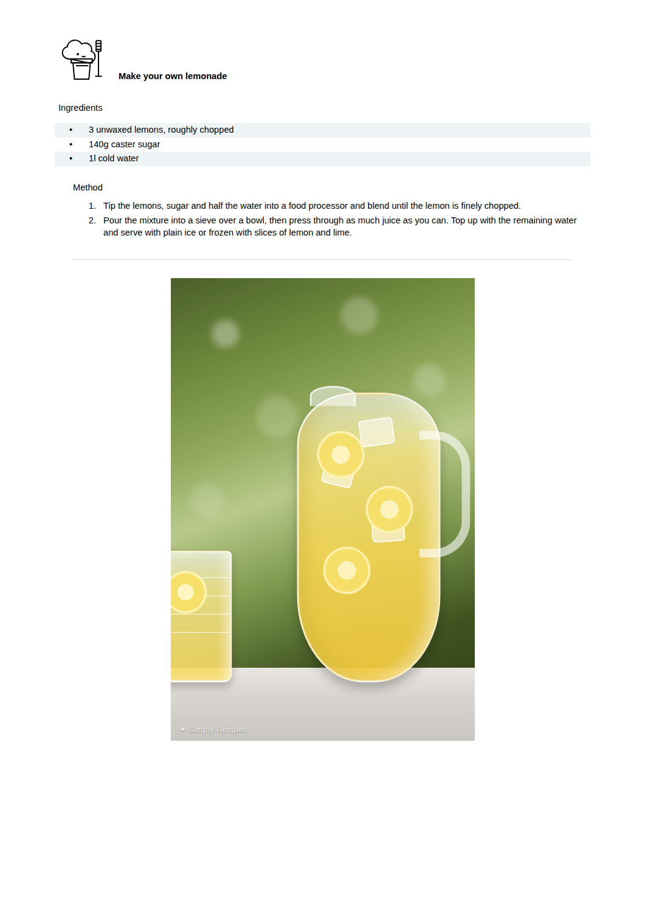Make your own lemonade
Ingredients
3 unwaxed lemons, roughly chopped
140g caster sugar
1l cold water
Method
Tip the lemons, sugar and half the water into a food processor and blend until the lemon is finely chopped.
Pour the mixture into a sieve over a bowl, then press through as much juice as you can. Top up with the remaining water and serve with plain ice or frozen with slices of lemon and lime.
✦Simply Recipes